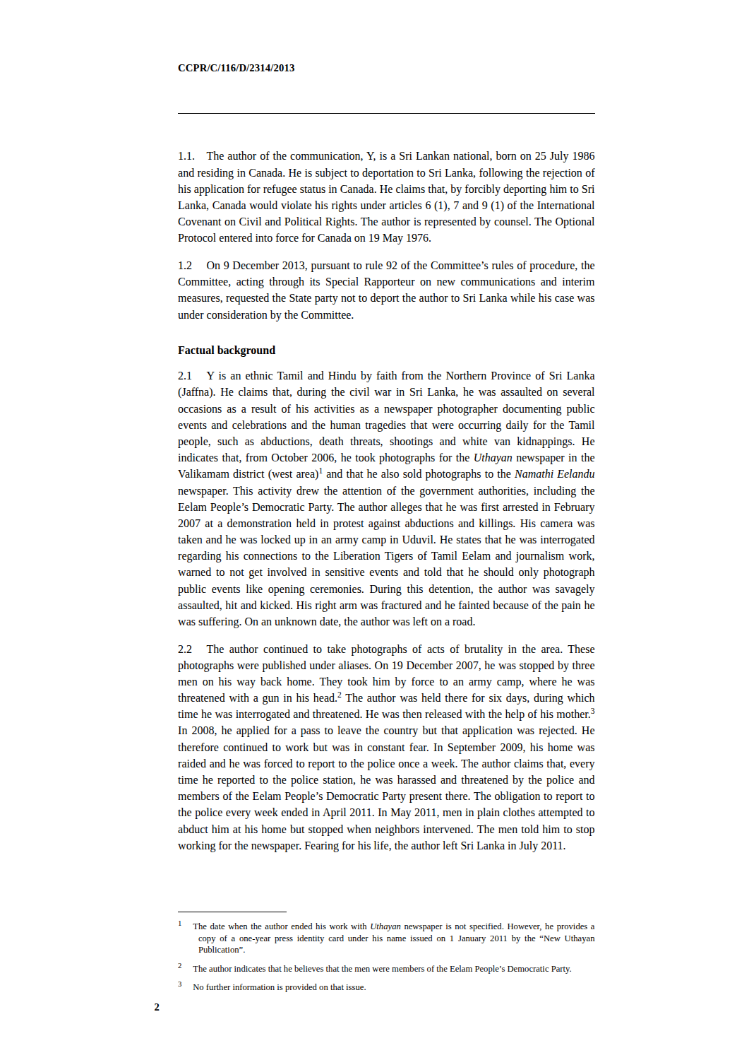CCPR/C/116/D/2314/2013
1.1. The author of the communication, Y, is a Sri Lankan national, born on 25 July 1986 and residing in Canada. He is subject to deportation to Sri Lanka, following the rejection of his application for refugee status in Canada. He claims that, by forcibly deporting him to Sri Lanka, Canada would violate his rights under articles 6 (1), 7 and 9 (1) of the International Covenant on Civil and Political Rights. The author is represented by counsel. The Optional Protocol entered into force for Canada on 19 May 1976.
1.2 On 9 December 2013, pursuant to rule 92 of the Committee’s rules of procedure, the Committee, acting through its Special Rapporteur on new communications and interim measures, requested the State party not to deport the author to Sri Lanka while his case was under consideration by the Committee.
Factual background
2.1 Y is an ethnic Tamil and Hindu by faith from the Northern Province of Sri Lanka (Jaffna). He claims that, during the civil war in Sri Lanka, he was assaulted on several occasions as a result of his activities as a newspaper photographer documenting public events and celebrations and the human tragedies that were occurring daily for the Tamil people, such as abductions, death threats, shootings and white van kidnappings. He indicates that, from October 2006, he took photographs for the Uthayan newspaper in the Valikamam district (west area)1 and that he also sold photographs to the Namathi Eelandu newspaper. This activity drew the attention of the government authorities, including the Eelam People’s Democratic Party. The author alleges that he was first arrested in February 2007 at a demonstration held in protest against abductions and killings. His camera was taken and he was locked up in an army camp in Uduvil. He states that he was interrogated regarding his connections to the Liberation Tigers of Tamil Eelam and journalism work, warned to not get involved in sensitive events and told that he should only photograph public events like opening ceremonies. During this detention, the author was savagely assaulted, hit and kicked. His right arm was fractured and he fainted because of the pain he was suffering. On an unknown date, the author was left on a road.
2.2 The author continued to take photographs of acts of brutality in the area. These photographs were published under aliases. On 19 December 2007, he was stopped by three men on his way back home. They took him by force to an army camp, where he was threatened with a gun in his head.2 The author was held there for six days, during which time he was interrogated and threatened. He was then released with the help of his mother.3 In 2008, he applied for a pass to leave the country but that application was rejected. He therefore continued to work but was in constant fear. In September 2009, his home was raided and he was forced to report to the police once a week. The author claims that, every time he reported to the police station, he was harassed and threatened by the police and members of the Eelam People’s Democratic Party present there. The obligation to report to the police every week ended in April 2011. In May 2011, men in plain clothes attempted to abduct him at his home but stopped when neighbors intervened. The men told him to stop working for the newspaper. Fearing for his life, the author left Sri Lanka in July 2011.
1 The date when the author ended his work with Uthayan newspaper is not specified. However, he provides a copy of a one-year press identity card under his name issued on 1 January 2011 by the “New Uthayan Publication”.
2 The author indicates that he believes that the men were members of the Eelam People’s Democratic Party.
3 No further information is provided on that issue.
2